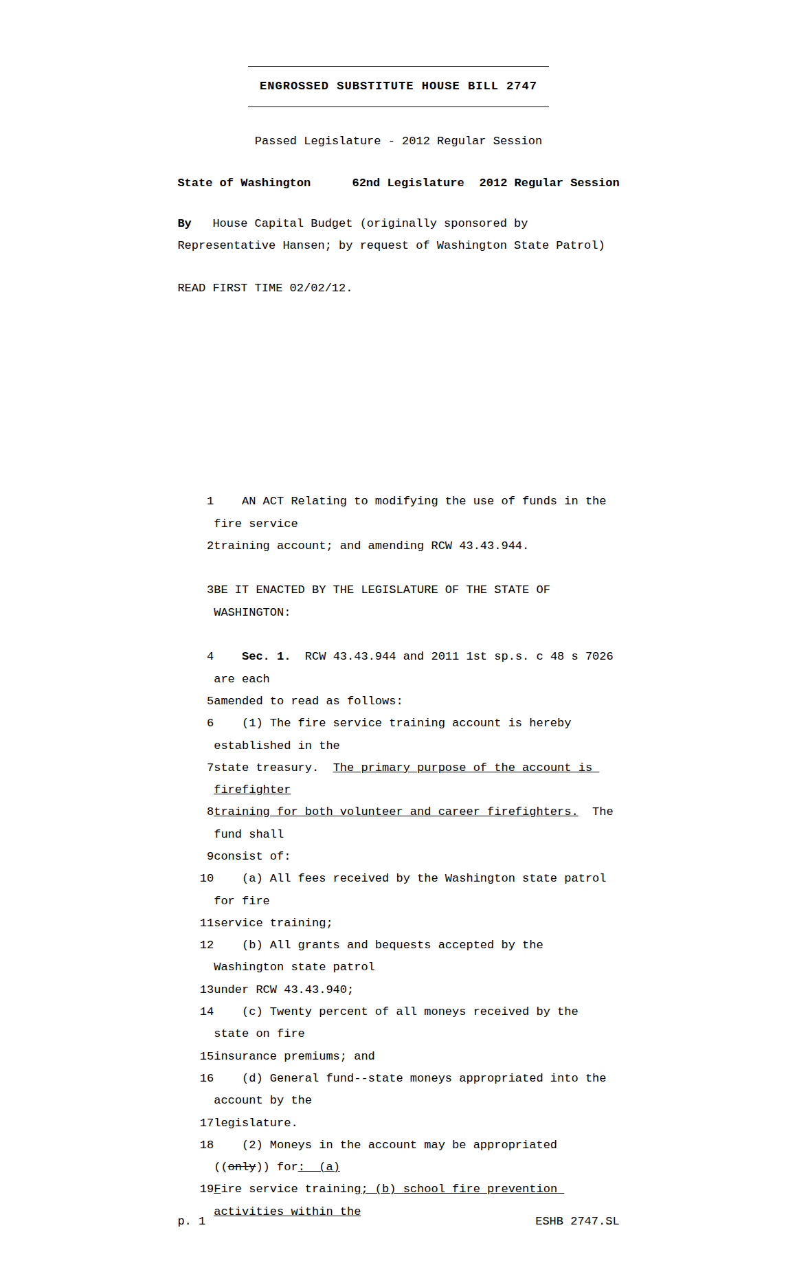ENGROSSED SUBSTITUTE HOUSE BILL 2747
Passed Legislature - 2012 Regular Session
State of Washington 62nd Legislature 2012 Regular Session
By House Capital Budget (originally sponsored by Representative Hansen; by request of Washington State Patrol)
READ FIRST TIME 02/02/12.
| 1 | AN ACT Relating to modifying the use of funds in the fire service |
| 2 | training account; and amending RCW 43.43.944. |
| 3 | BE IT ENACTED BY THE LEGISLATURE OF THE STATE OF WASHINGTON: |
| 4 | Sec. 1. RCW 43.43.944 and 2011 1st sp.s. c 48 s 7026 are each |
| 5 | amended to read as follows: |
| 6 | (1) The fire service training account is hereby established in the |
| 7 | state treasury. The primary purpose of the account is firefighter |
| 8 | training for both volunteer and career firefighters. The fund shall |
| 9 | consist of: |
| 10 | (a) All fees received by the Washington state patrol for fire |
| 11 | service training; |
| 12 | (b) All grants and bequests accepted by the Washington state patrol |
| 13 | under RCW 43.43.940; |
| 14 | (c) Twenty percent of all moneys received by the state on fire |
| 15 | insurance premiums; and |
| 16 | (d) General fund--state moneys appropriated into the account by the |
| 17 | legislature. |
| 18 | (2) Moneys in the account may be appropriated (( only )) for : (a) |
| 19 | F ire service training ; (b) school fire prevention activities within the |
p. 1 ESHB 2747.SL